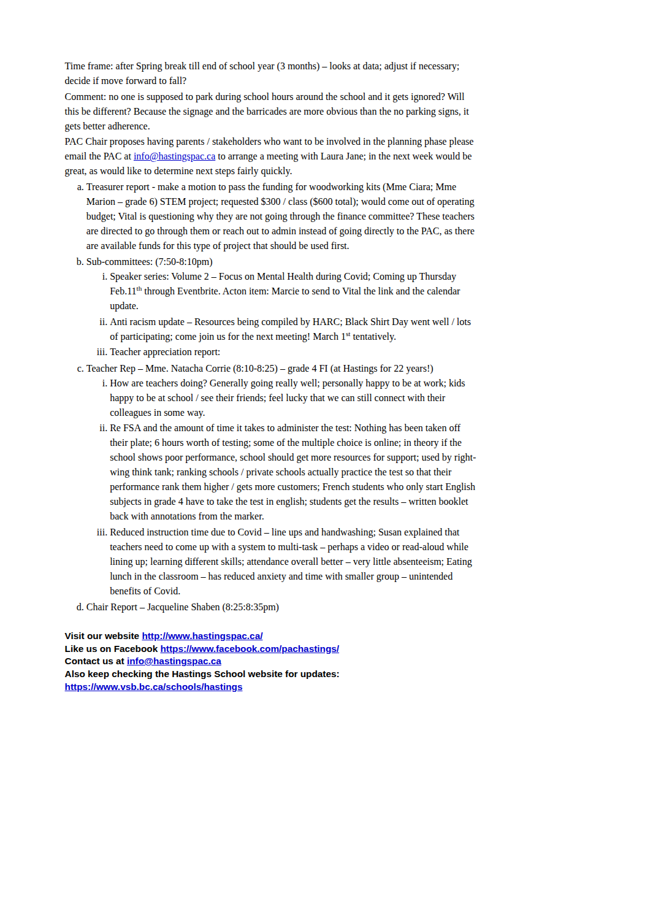Time frame: after Spring break till end of school year (3 months) – looks at data; adjust if necessary; decide if move forward to fall?
Comment: no one is supposed to park during school hours around the school and it gets ignored? Will this be different? Because the signage and the barricades are more obvious than the no parking signs, it gets better adherence.
PAC Chair proposes having parents / stakeholders who want to be involved in the planning phase please email the PAC at info@hastingspac.ca to arrange a meeting with Laura Jane; in the next week would be great, as would like to determine next steps fairly quickly.
Treasurer report - make a motion to pass the funding for woodworking kits (Mme Ciara; Mme Marion – grade 6) STEM project; requested $300 / class ($600 total); would come out of operating budget; Vital is questioning why they are not going through the finance committee? These teachers are directed to go through them or reach out to admin instead of going directly to the PAC, as there are available funds for this type of project that should be used first.
Sub-committees: (7:50-8:10pm)
Speaker series: Volume 2 – Focus on Mental Health during Covid; Coming up Thursday Feb.11th through Eventbrite. Acton item: Marcie to send to Vital the link and the calendar update.
Anti racism update – Resources being compiled by HARC; Black Shirt Day went well / lots of participating; come join us for the next meeting! March 1st tentatively.
Teacher appreciation report:
Teacher Rep – Mme. Natacha Corrie (8:10-8:25) – grade 4 FI (at Hastings for 22 years!)
How are teachers doing? Generally going really well; personally happy to be at work; kids happy to be at school / see their friends; feel lucky that we can still connect with their colleagues in some way.
Re FSA and the amount of time it takes to administer the test: Nothing has been taken off their plate; 6 hours worth of testing; some of the multiple choice is online; in theory if the school shows poor performance, school should get more resources for support; used by right-wing think tank; ranking schools / private schools actually practice the test so that their performance rank them higher / gets more customers; French students who only start English subjects in grade 4 have to take the test in english; students get the results – written booklet back with annotations from the marker.
Reduced instruction time due to Covid – line ups and handwashing; Susan explained that teachers need to come up with a system to multi-task – perhaps a video or read-aloud while lining up; learning different skills; attendance overall better – very little absenteeism; Eating lunch in the classroom – has reduced anxiety and time with smaller group – unintended benefits of Covid.
Chair Report – Jacqueline Shaben (8:25:8:35pm)
Visit our website http://www.hastingspac.ca/
Like us on Facebook https://www.facebook.com/pachastings/
Contact us at info@hastingspac.ca
Also keep checking the Hastings School website for updates:
https://www.vsb.bc.ca/schools/hastings